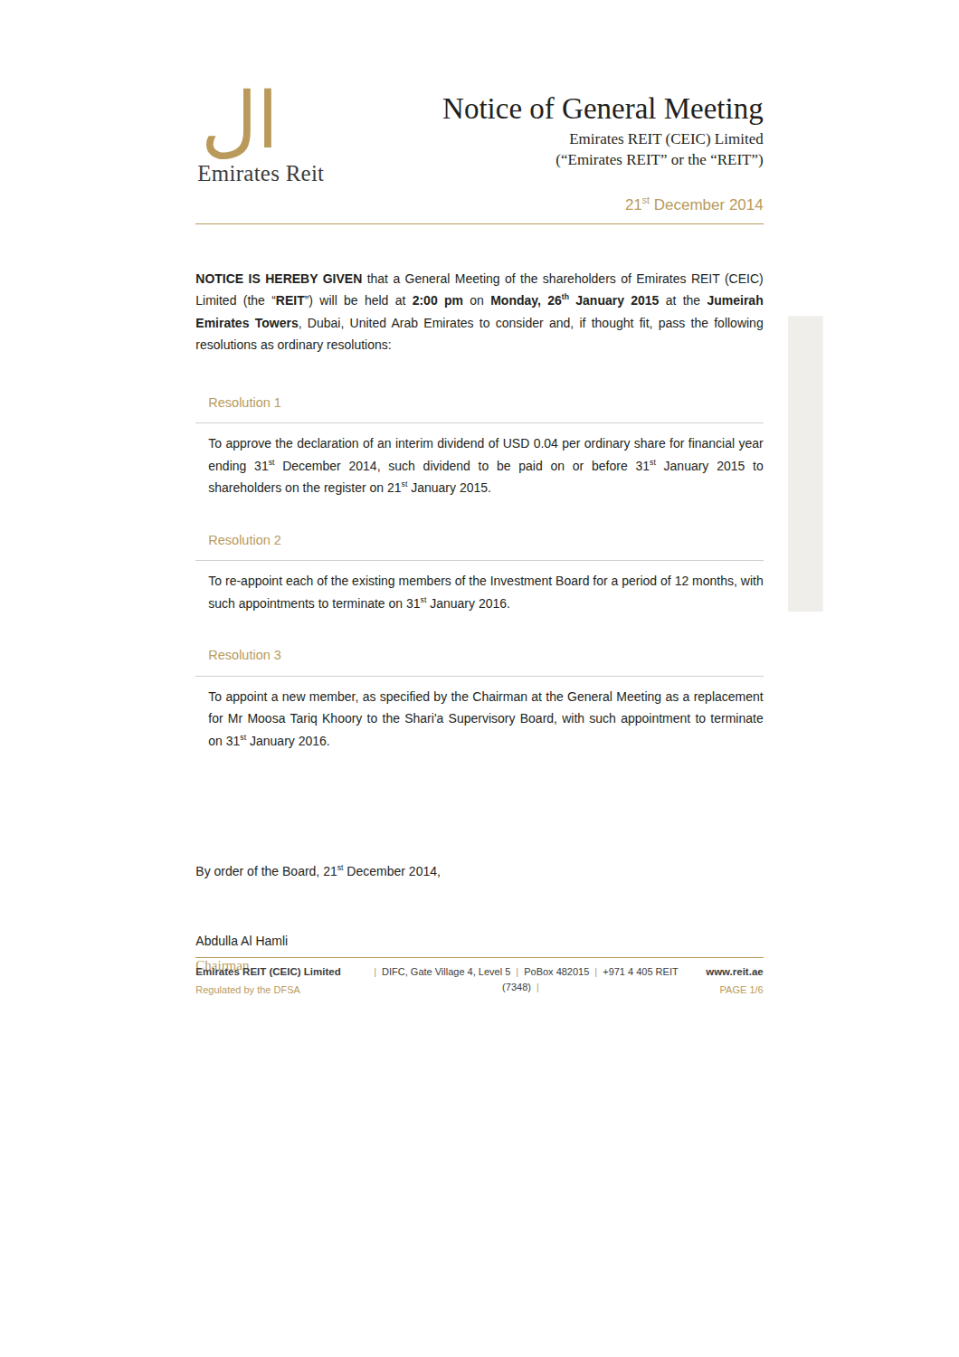ا
ال
Emirates Reit
Notice of General Meeting
Emirates REIT (CEIC) Limited
(“Emirates REIT” or the “REIT”)
21st December 2014
NOTICE IS HEREBY GIVEN that a General Meeting of the shareholders of Emirates REIT (CEIC) Limited (the “REIT”) will be held at 2:00 pm on Monday, 26th January 2015 at the Jumeirah Emirates Towers, Dubai, United Arab Emirates to consider and, if thought fit, pass the following resolutions as ordinary resolutions:
Resolution 1
To approve the declaration of an interim dividend of USD 0.04 per ordinary share for financial year ending 31st December 2014, such dividend to be paid on or before 31st January 2015 to shareholders on the register on 21st January 2015.
Resolution 2
To re-appoint each of the existing members of the Investment Board for a period of 12 months, with such appointments to terminate on 31st January 2016.
Resolution 3
To appoint a new member, as specified by the Chairman at the General Meeting as a replacement for Mr Moosa Tariq Khoory to the Shari'a Supervisory Board, with such appointment to terminate on 31st January 2016.
By order of the Board, 21st December 2014,
Abdulla Al Hamli
Chairman
Emirates REIT (CEIC) Limited Regulated by the DFSA
|DIFC, Gate Village 4, Level 5|PoBox 482015|+971 4 405 REIT (7348)|
www.reit.ae PAGE 1/6